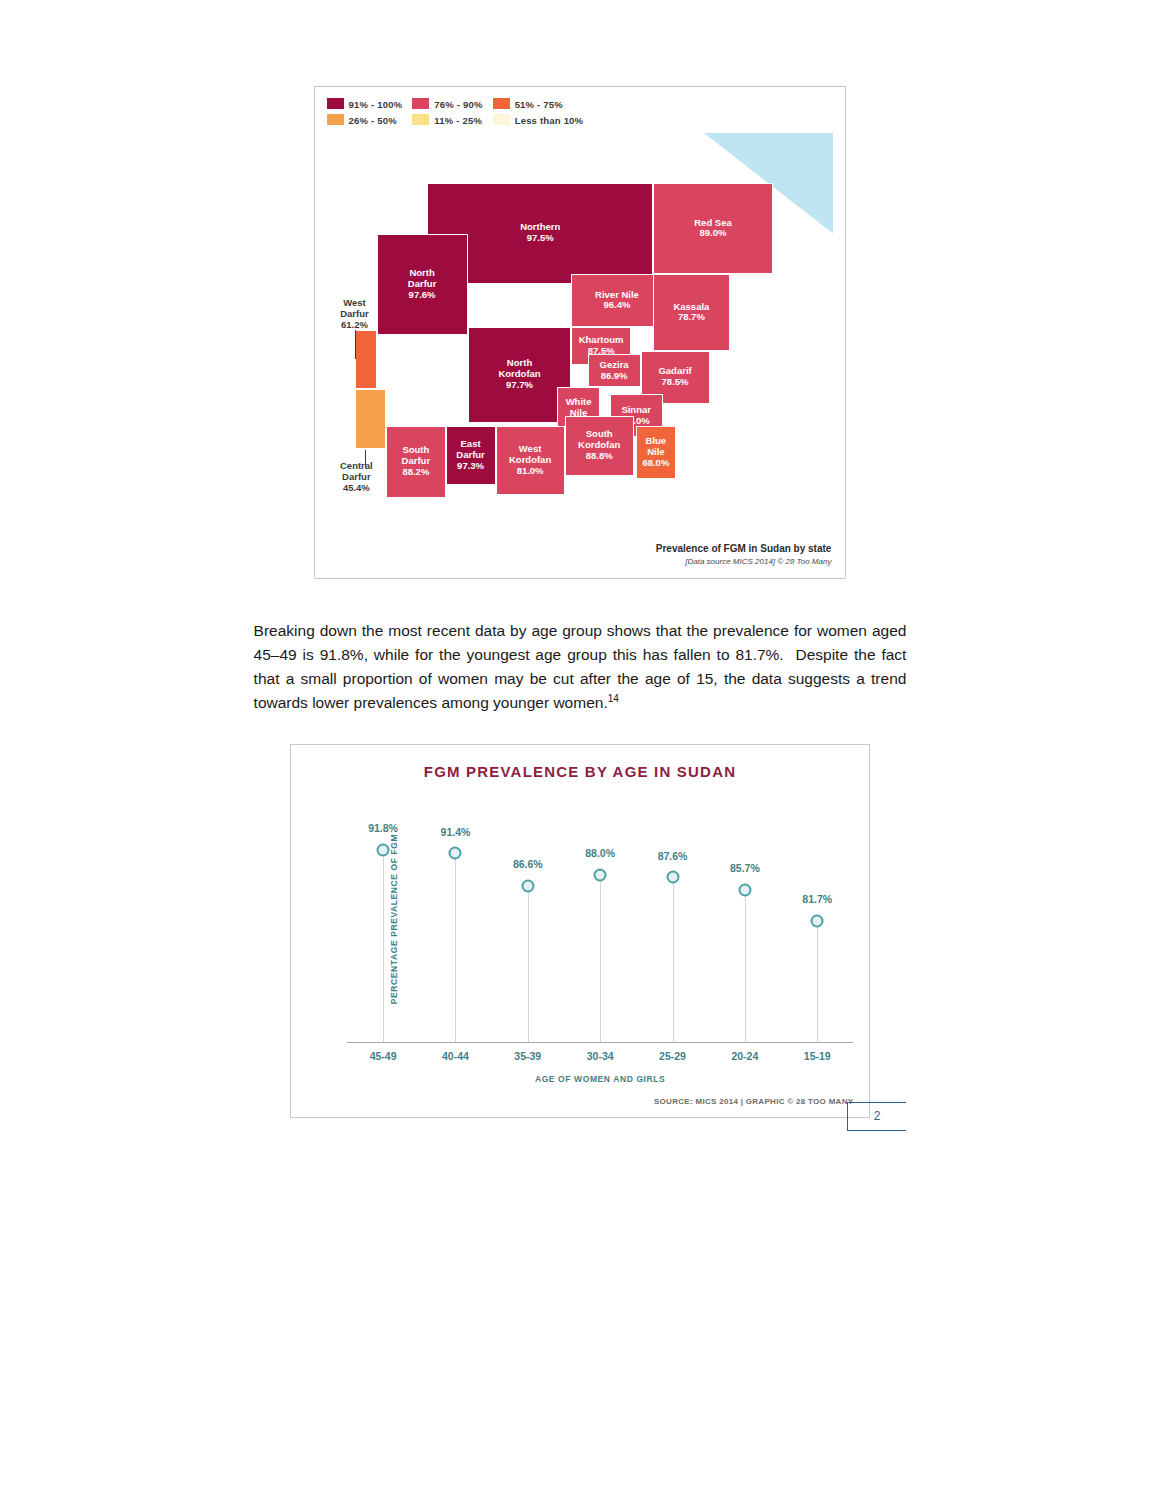| 91% - 100% | 76% - 90% | 51% - 75% |
| 26% - 50% | 11% - 25% | Less than 10% |
Northern
97.5%
Red Sea
89.0%
North
Darfur
97.6%
River Nile
96.4%
Khartoum
87.5%
Kassala
78.7%
North
Kordofan
97.7%
Gezira
86.9%
Gadarif
78.5%
White
Nile
93.7%
Sinnar
84.0%
Blue
Nile
68.0%
South
Darfur
88.2%
East
Darfur
97.3%
West
Kordofan
81.0%
South
Kordofan
88.8%
West
Darfur
61.2%
Central
Darfur
45.4%
Prevalence of FGM in Sudan by state
[Data source MICS 2014] © 28 Too Many
Breaking down the most recent data by age group shows that the prevalence for women aged 45–49 is 91.8%, while for the youngest age group this has fallen to 81.7%. Despite the fact that a small proportion of women may be cut after the age of 15, the data suggests a trend towards lower prevalences among younger women.14
FGM PREVALENCE BY AGE IN SUDAN
PERCENTAGE PREVALENCE OF FGM
91.8%
91.4%
86.6%
88.0%
87.6%
85.7%
81.7%
45-49 40-44 35-39 30-34 25-29 20-24 15-19
AGE OF WOMEN AND GIRLS
SOURCE: MICS 2014 | GRAPHIC © 28 TOO MANY
2